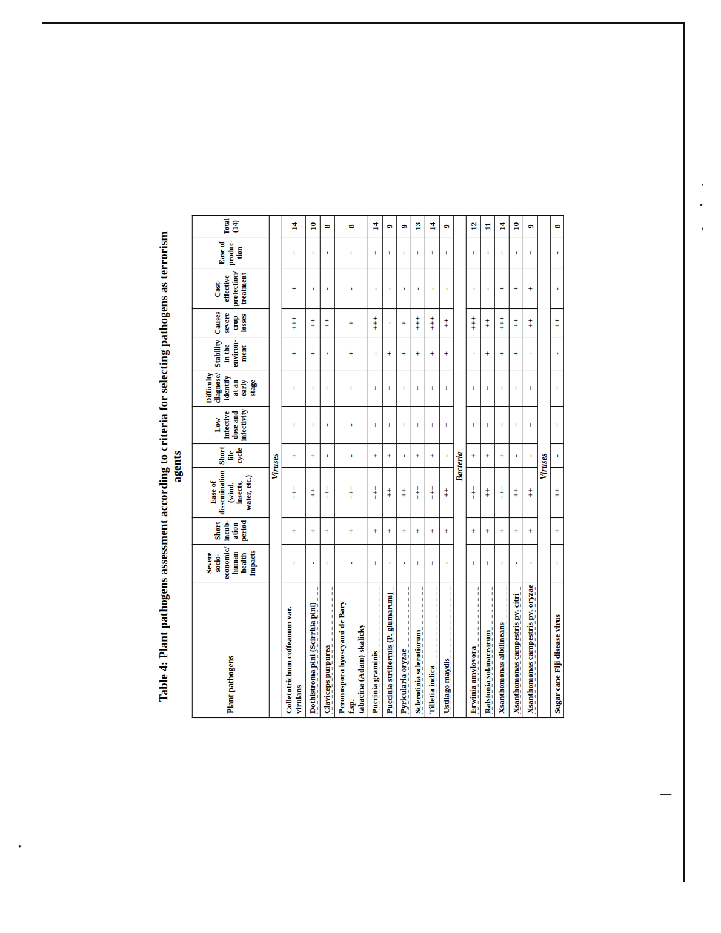’
•
‘
—
•
Table 4: Plant pathogens assessment according to criteria for selecting pathogens as terrorism agents
| Plant pathogens | Severe socio- economic/ human health impacts | Short incub- ation period | Ease of dissemination (wind, insects, water, etc.) | Short life cycle | Low infective dose and infectivity | Difficulty diagnose/ identify at an early stage | Stability in the environ- ment | Causes severe crop losses | Cost-effective protection/ treatment | Ease of produc- tion | Total (14) |
| --- | --- | --- | --- | --- | --- | --- | --- | --- | --- | --- | --- |
| Viruses |
| Colletotrichum coffeanum var. virulans | + | + | +++ | + | + | + | + | +++ | + | + | 14 |
| Dothistroma pini (Scirrhia pini) | - | + | ++ | + | + | + | + | ++ | - | + | 10 |
| Claviceps purpurea | + | + | +++ | - | - | + | - | ++ | - | - | 8 |
| Peronospora hyoscyami de Bary f.sp. tabacina (Adam) skalicky | - | + | +++ | - | - | + | + | + | - | + | 8 |
| Puccinia graminis | + | + | +++ | + | + | + | - | +++ | - | + | 14 |
| Puccinia striiformis (P. glumarum) | - | + | ++ | + | + | + | + | - | - | + | 9 |
| Pyricularia oryzae | - | + | ++ | - | + | + | + | + | - | + | 9 |
| Sclerotinia sclerotiorum | + | + | +++ | + | + | + | + | +++ | - | + | 13 |
| Tilletia indica | + | + | +++ | + | + | + | + | +++ | - | + | 14 |
| Ustilago maydis | - | + | ++ | - | + | + | + | ++ | - | + | 9 |
| Bacteria |
| Erwinia amylovora | + | + | +++ | + | + | + | - | +++ | - | + | 12 |
| Ralstonia solanacearum | + | + | ++ | + | + | + | + | ++ | - | - | 11 |
| Xsanthomonas albilineans | + | + | +++ | + | + | + | + | +++ | + | + | 14 |
| Xsanthomonas campestris pv. citri | - | + | ++ | - | + | + | + | ++ | + | - | 10 |
| Xsanthomonas campestris pv. oryzae | - | + | ++ | - | + | + | - | ++ | + | + | 9 |
| Viruses |
| Sugar cane Fiji disease virus | + | + | ++ | - | + | + | - | ++ | - | - | 8 |